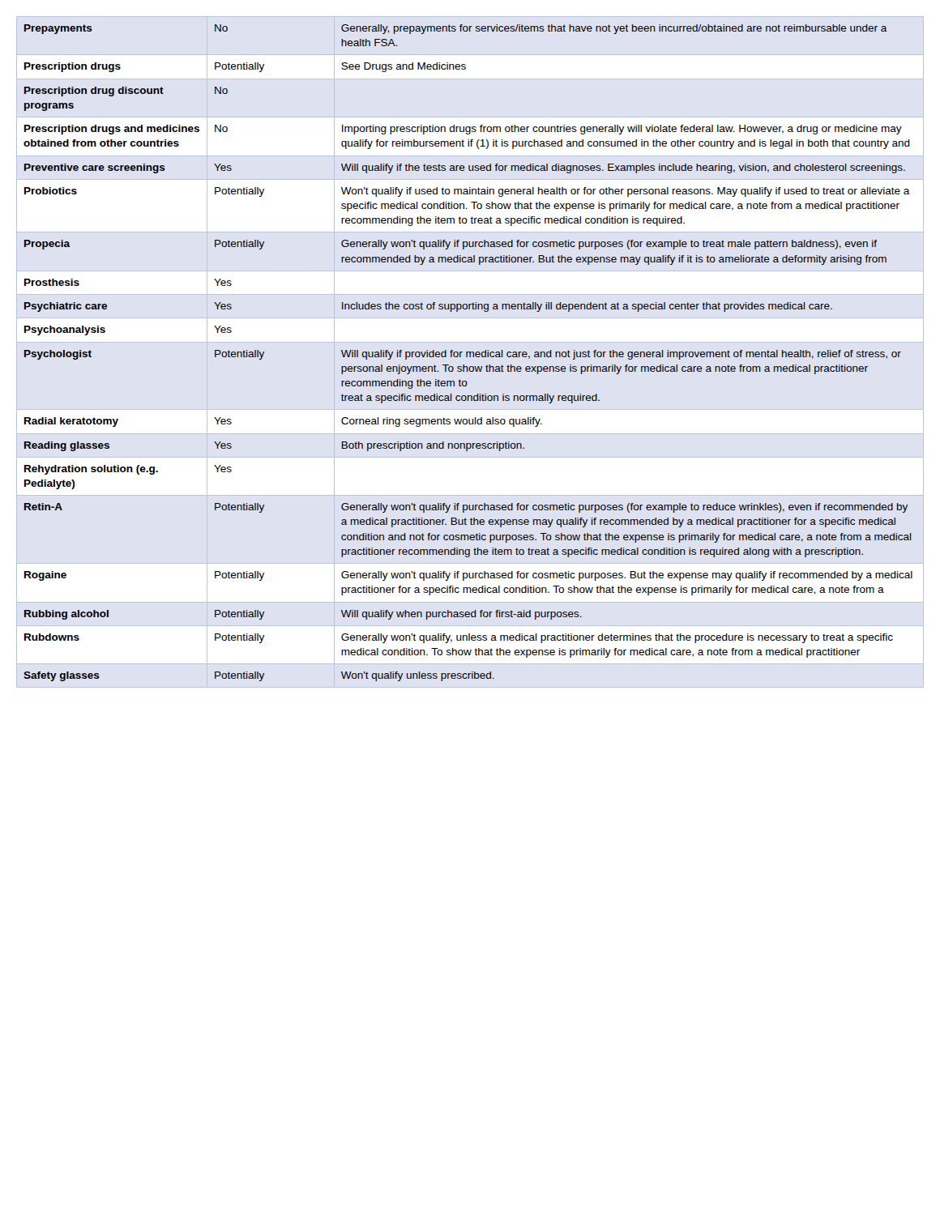| Prepayments | No | Generally, prepayments for services/items that have not yet been incurred/obtained are not reimbursable under a health FSA. |
| Prescription drugs | Potentially | See Drugs and Medicines |
| Prescription drug discount programs | No | |
| Prescription drugs and medicines obtained from other countries | No | Importing prescription drugs from other countries generally will violate federal law. However, a drug or medicine may qualify for reimbursement if (1) it is purchased and consumed in the other country and is legal in both that country and the U.S. or (2) the FDA announces that it can be legally imported by individuals. |
| Preventive care screenings | Yes | Will qualify if the tests are used for medical diagnoses. Examples include hearing, vision, and cholesterol screenings. |
| Probiotics | Potentially | Won't qualify if used to maintain general health or for other personal reasons. May qualify if used to treat or alleviate a specific medical condition. To show that the expense is primarily for medical care, a note from a medical practitioner recommending the item to treat a specific medical condition is required. |
| Propecia | Potentially | Generally won't qualify if purchased for cosmetic purposes (for example to treat male pattern baldness), even if recommended by a medical practitioner. But the expense may qualify if it is to ameliorate a deformity arising from congenital abnormality, personal injury from accident or trauma or disfiguring disease. |
| Prosthesis | Yes | |
| Psychiatric care | Yes | Includes the cost of supporting a mentally ill dependent at a special center that provides medical care. |
| Psychoanalysis | Yes | |
| Psychologist | Potentially | Will qualify if provided for medical care, and not just for the general improvement of mental health, relief of stress, or personal enjoyment. To show that the expense is primarily for medical care a note from a medical practitioner recommending the item to treat a specific medical condition is normally required. |
| Radial keratotomy | Yes | Corneal ring segments would also qualify. |
| Reading glasses | Yes | Both prescription and nonprescription. |
| Rehydration solution (e.g. Pedialyte) | Yes | |
| Retin-A | Potentially | Generally won't qualify if purchased for cosmetic purposes (for example to reduce wrinkles), even if recommended by a medical practitioner. But the expense may qualify if recommended by a medical practitioner for a specific medical condition and not for cosmetic purposes. To show that the expense is primarily for medical care, a note from a medical practitioner recommending the item to treat a specific medical condition is required along with a prescription. |
| Rogaine | Potentially | Generally won't qualify if purchased for cosmetic purposes. But the expense may qualify if recommended by a medical practitioner for a specific medical condition. To show that the expense is primarily for medical care, a note from a medical practitioner recommending the item to treat a specific medical condition is required along with a prescription. |
| Rubbing alcohol | Potentially | Will qualify when purchased for first-aid purposes. |
| Rubdowns | Potentially | Generally won't qualify, unless a medical practitioner determines that the procedure is necessary to treat a specific medical condition. To show that the expense is primarily for medical care, a note from a medical practitioner recommending the item to treat a specific medical condition is required. |
| Safety glasses | Potentially | Won't qualify unless prescribed. |